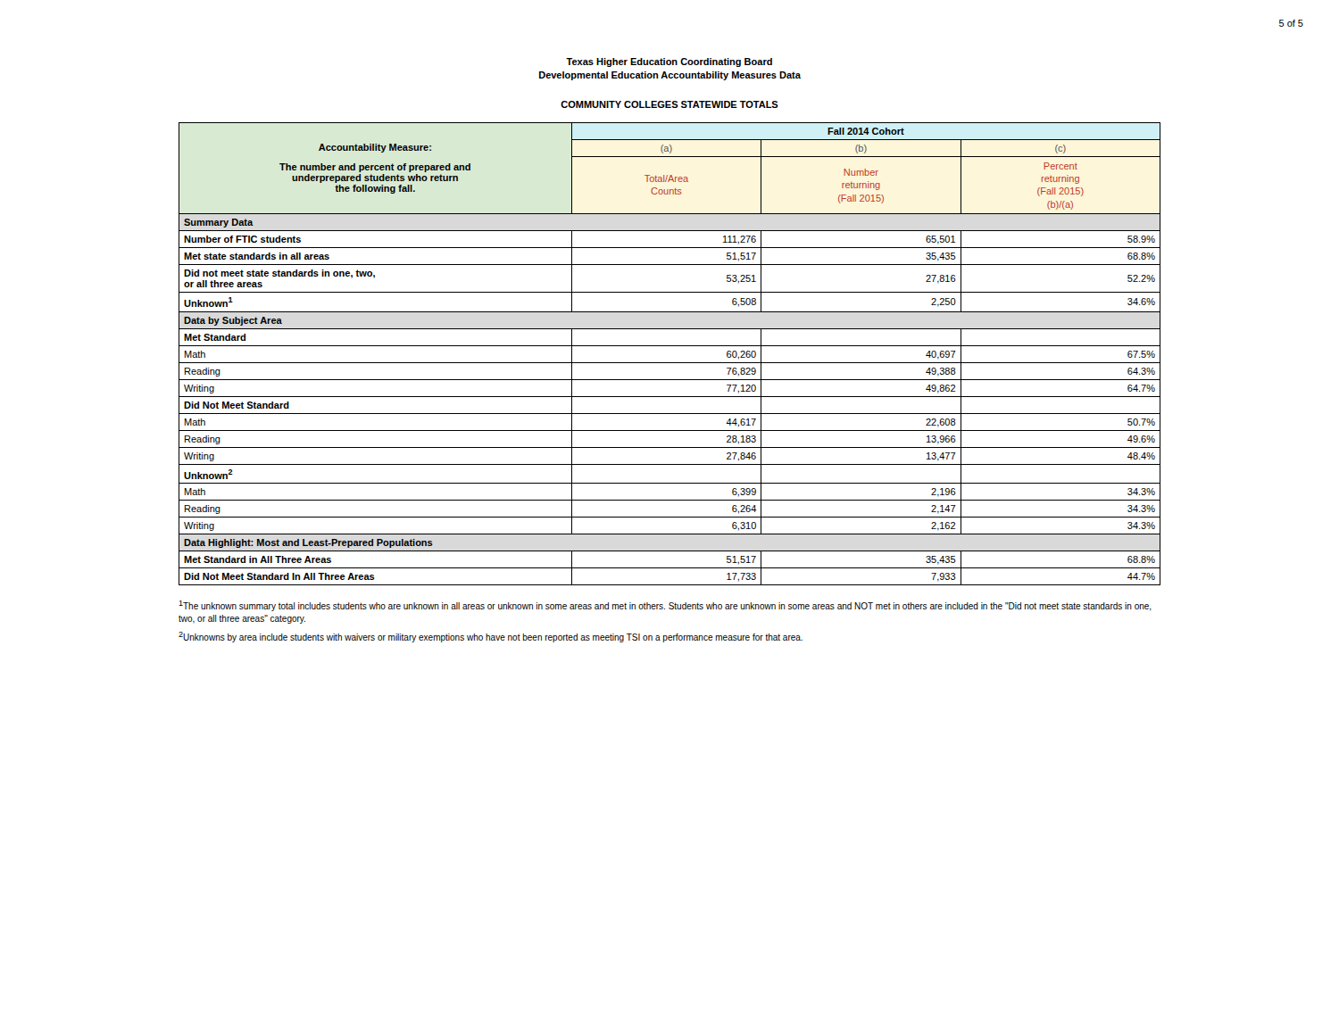5 of 5
Texas Higher Education Coordinating Board
Developmental Education Accountability Measures Data
COMMUNITY COLLEGES STATEWIDE TOTALS
| Accountability Measure: The number and percent of prepared and underprepared students who return the following fall. | Fall 2014 Cohort |
| (a) | (b) | (c) |
| Total/Area Counts | Number returning (Fall 2015) | Percent returning (Fall 2015) (b)/(a) |
| Summary Data |
| Number of FTIC students | 111,276 | 65,501 | 58.9% |
| Met state standards in all areas | 51,517 | 35,435 | 68.8% |
| Did not meet state standards in one, two, or all three areas | 53,251 | 27,816 | 52.2% |
| Unknown 1 | 6,508 | 2,250 | 34.6% |
| Data by Subject Area |
| Met Standard | | | |
| Math | 60,260 | 40,697 | 67.5% |
| Reading | 76,829 | 49,388 | 64.3% |
| Writing | 77,120 | 49,862 | 64.7% |
| Did Not Meet Standard | | | |
| Math | 44,617 | 22,608 | 50.7% |
| Reading | 28,183 | 13,966 | 49.6% |
| Writing | 27,846 | 13,477 | 48.4% |
| Unknown 2 | | | |
| Math | 6,399 | 2,196 | 34.3% |
| Reading | 6,264 | 2,147 | 34.3% |
| Writing | 6,310 | 2,162 | 34.3% |
| Data Highlight: Most and Least-Prepared Populations |
| Met Standard in All Three Areas | 51,517 | 35,435 | 68.8% |
| Did Not Meet Standard In All Three Areas | 17,733 | 7,933 | 44.7% |
1The unknown summary total includes students who are unknown in all areas or unknown in some areas and met in others. Students who are unknown in some areas and NOT met in others are included in the "Did not meet state standards in one, two, or all three areas" category.
2Unknowns by area include students with waivers or military exemptions who have not been reported as meeting TSI on a performance measure for that area.